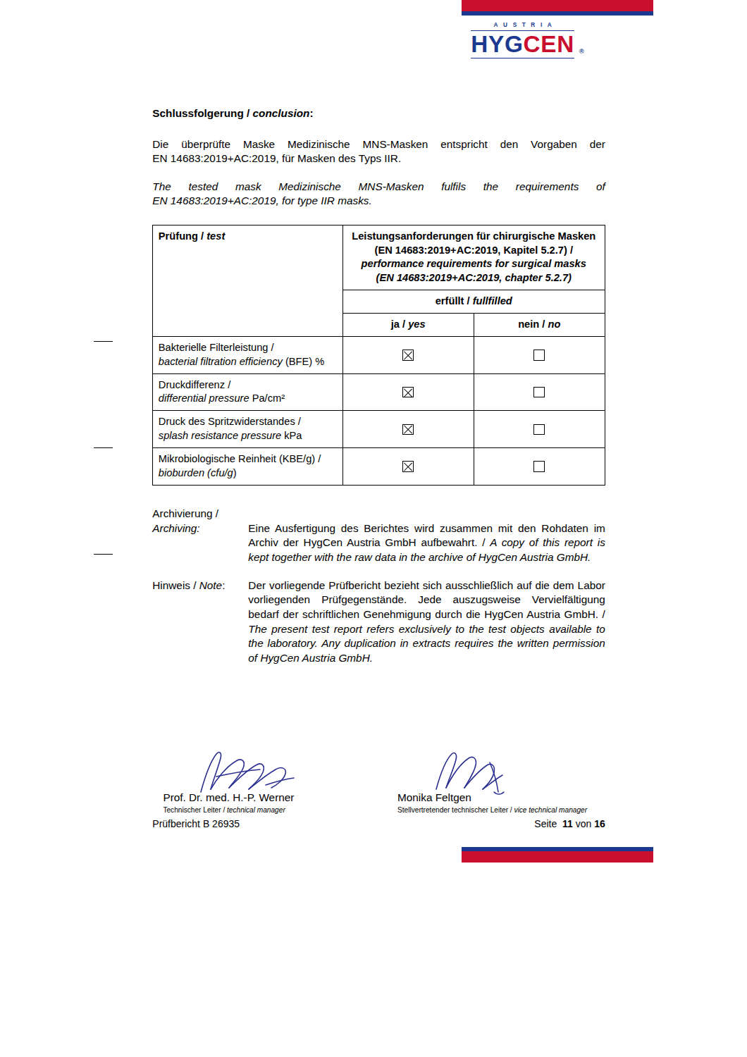A U S T R I A
HYG CEN ®
Schlussfolgerung / conclusion:
Die überprüfte Maske Medizinische MNS-Masken entspricht den Vorgaben der EN 14683:2019+AC:2019, für Masken des Typs IIR.
The tested mask Medizinische MNS-Masken fulfils the requirements of EN 14683:2019+AC:2019, for type IIR masks.
| Prüfung / test | Leistungsanforderungen für chirurgische Masken (EN 14683:2019+AC:2019, Kapitel 5.2.7) / performance requirements for surgical masks (EN 14683:2019+AC:2019, chapter 5.2.7) |
| --- | --- |
| erfüllt / fullfilled |
| ja / yes | nein / no |
| Bakterielle Filterleistung / bacterial filtration efficiency (BFE) % | | |
| Druckdifferenz / differential pressure Pa/cm² | | |
| Druck des Spritzwiderstandes / splash resistance pressure kPa | | |
| Mikrobiologische Reinheit (KBE/g) / bioburden (cfu/g ) | | |
Archivierung /
Archiving:
Eine Ausfertigung des Berichtes wird zusammen mit den Rohdaten im Archiv der HygCen Austria GmbH aufbewahrt. / A copy of this report is kept together with the raw data in the archive of HygCen Austria GmbH.
Hinweis / Note:
Der vorliegende Prüfbericht bezieht sich ausschließlich auf die dem Labor vorliegenden Prüfgegenstände. Jede auszugsweise Vervielfältigung bedarf der schriftlichen Genehmigung durch die HygCen Austria GmbH. / The present test report refers exclusively to the test objects available to the laboratory. Any duplication in extracts requires the written permission of HygCen Austria GmbH.
Prof. Dr. med. H.-P. Werner
Technischer Leiter / technical manager
Monika Feltgen
Stellvertretender technischer Leiter / vice technical manager
Prüfbericht B 26935
Seite 11 von 16